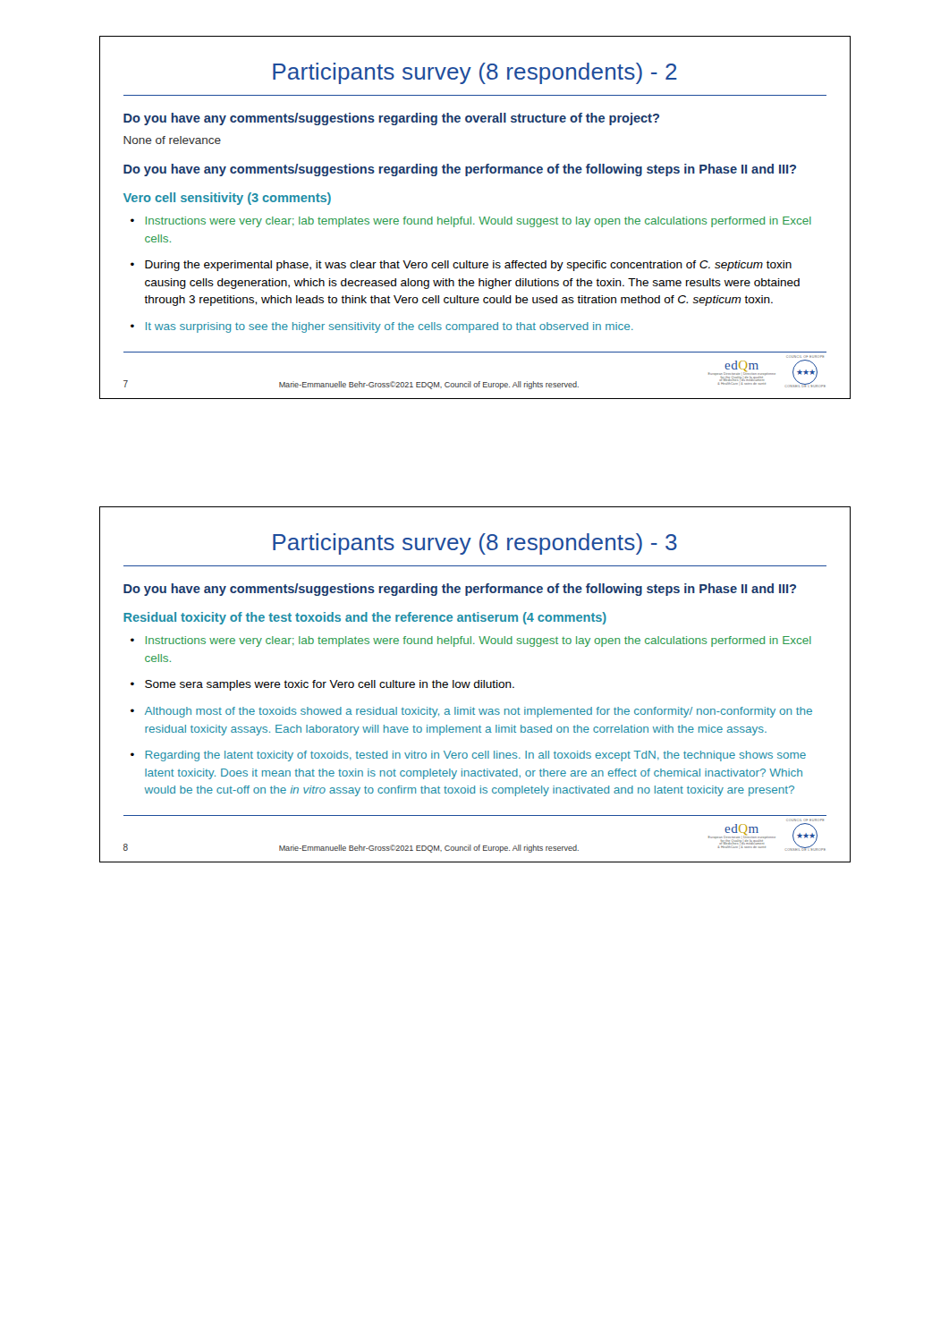Participants survey (8 respondents) - 2
Do you have any comments/suggestions regarding the overall structure of the project?
None of relevance
Do you have any comments/suggestions regarding the performance of the following steps in Phase II and III?
Vero cell sensitivity (3 comments)
Instructions were very clear; lab templates were found helpful. Would suggest to lay open the calculations performed in Excel cells.
During the experimental phase, it was clear that Vero cell culture is affected by specific concentration of C. septicum toxin causing cells degeneration, which is decreased along with the higher dilutions of the toxin. The same results were obtained through 3 repetitions, which leads to think that Vero cell culture could be used as titration method of C. septicum toxin.
It was surprising to see the higher sensitivity of the cells compared to that observed in mice.
7
Marie-Emmanuelle Behr-Gross©2021 EDQM, Council of Europe. All rights reserved.
edQm
European Directorate | Direction européenne
for the Quality | de la qualité
of Medicines | du médicament
& HealthCare | & soins de santé
COUNCIL OF EUROPE
★★★
CONSEIL DE L'EUROPE
Participants survey (8 respondents) - 3
Do you have any comments/suggestions regarding the performance of the following steps in Phase II and III?
Residual toxicity of the test toxoids and the reference antiserum (4 comments)
Instructions were very clear; lab templates were found helpful. Would suggest to lay open the calculations performed in Excel cells.
Some sera samples were toxic for Vero cell culture in the low dilution.
Although most of the toxoids showed a residual toxicity, a limit was not implemented for the conformity/ non-conformity on the residual toxicity assays. Each laboratory will have to implement a limit based on the correlation with the mice assays.
Regarding the latent toxicity of toxoids, tested in vitro in Vero cell lines. In all toxoids except TdN, the technique shows some latent toxicity. Does it mean that the toxin is not completely inactivated, or there are an effect of chemical inactivator? Which would be the cut-off on the in vitro assay to confirm that toxoid is completely inactivated and no latent toxicity are present?
8
Marie-Emmanuelle Behr-Gross©2021 EDQM, Council of Europe. All rights reserved.
edQm
European Directorate | Direction européenne
for the Quality | de la qualité
of Medicines | du médicament
& HealthCare | & soins de santé
COUNCIL OF EUROPE
★★★
CONSEIL DE L'EUROPE